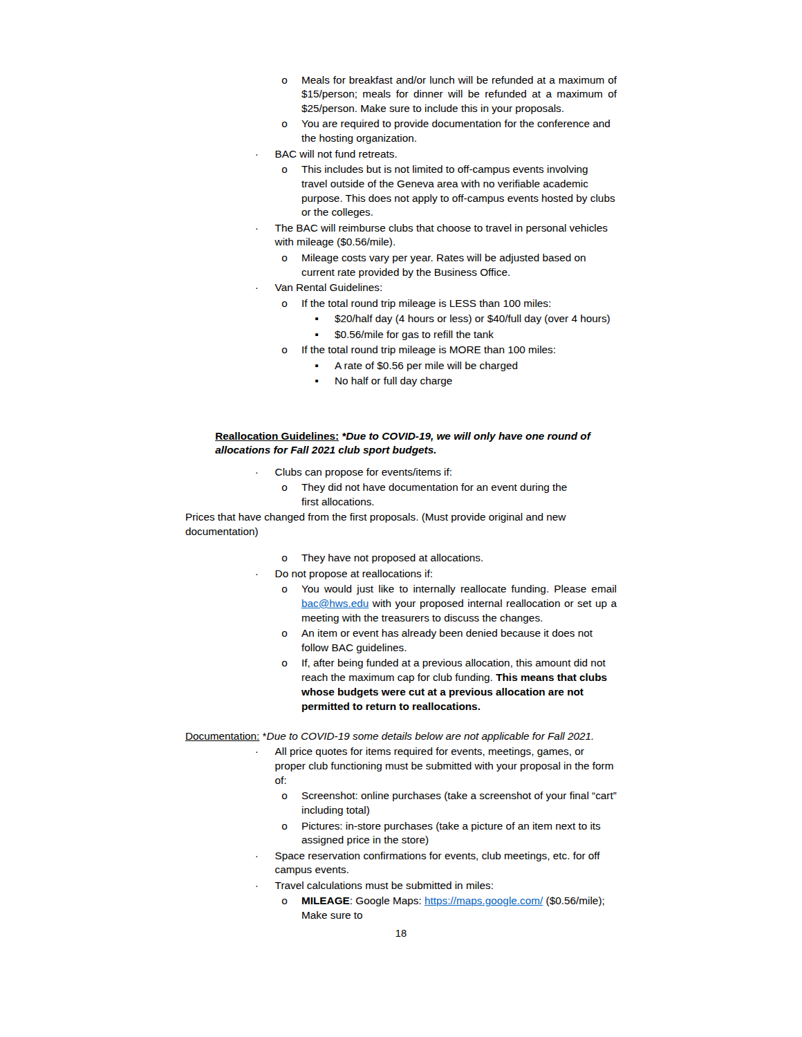o
Meals for breakfast and/or lunch will be refunded at a maximum of $15/person; meals for dinner will be refunded at a maximum of $25/person. Make sure to include this in your proposals.
o
You are required to provide documentation for the conference and the hosting organization.
·
BAC will not fund retreats.
o
This includes but is not limited to off-campus events involving travel outside of the Geneva area with no verifiable academic purpose. This does not apply to off-campus events hosted by clubs or the colleges.
·
The BAC will reimburse clubs that choose to travel in personal vehicles with mileage ($0.56/mile).
o
Mileage costs vary per year. Rates will be adjusted based on current rate provided by the Business Office.
·
Van Rental Guidelines:
o
If the total round trip mileage is LESS than 100 miles:
▪
$20/half day (4 hours or less) or $40/full day (over 4 hours)
▪
$0.56/mile for gas to refill the tank
o
If the total round trip mileage is MORE than 100 miles:
▪
A rate of $0.56 per mile will be charged
▪
No half or full day charge
Reallocation Guidelines: *Due to COVID-19, we will only have one round of allocations for Fall 2021 club sport budgets.
·
Clubs can propose for events/items if:
o
They did not have documentation for an event during the first allocations.
Prices that have changed from the first proposals. (Must provide original and new documentation)
o
They have not proposed at allocations.
·
Do not propose at reallocations if:
o
You would just like to internally reallocate funding. Please email bac@hws.edu with your proposed internal reallocation or set up a meeting with the treasurers to discuss the changes.
o
An item or event has already been denied because it does not follow BAC guidelines.
o
If, after being funded at a previous allocation, this amount did not reach the maximum cap for club funding. This means that clubs whose budgets were cut at a previous allocation are not permitted to return to reallocations.
Documentation: *Due to COVID-19 some details below are not applicable for Fall 2021.
·
All price quotes for items required for events, meetings, games, or proper club functioning must be submitted with your proposal in the form of:
o
Screenshot: online purchases (take a screenshot of your final “cart” including total)
o
Pictures: in-store purchases (take a picture of an item next to its assigned price in the store)
·
Space reservation confirmations for events, club meetings, etc. for off campus events.
·
Travel calculations must be submitted in miles:
o
MILEAGE: Google Maps: https://maps.google.com/ ($0.56/mile); Make sure to
18